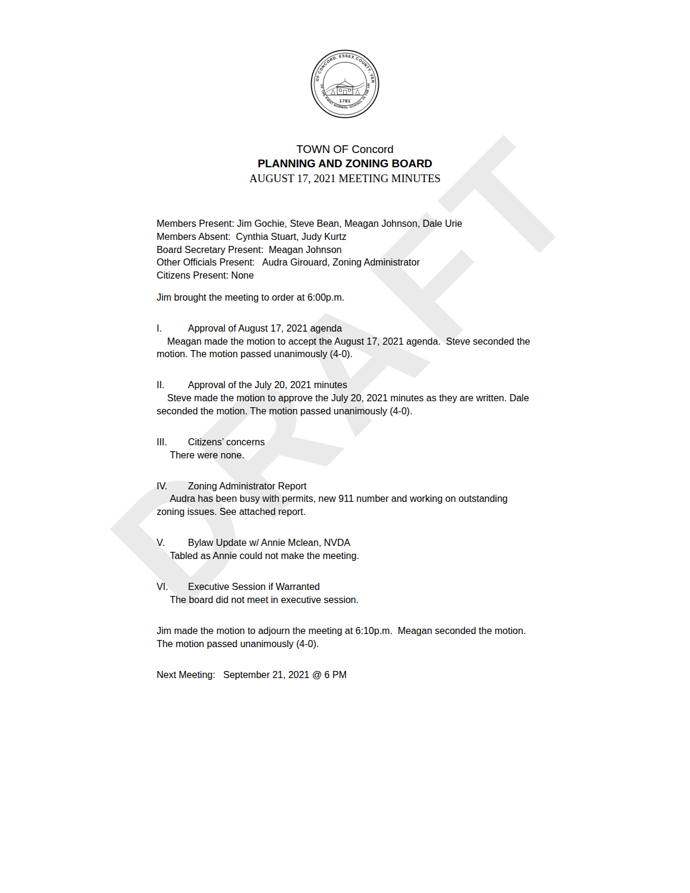DRAFT
TOWN OF CONCORD, ESSEX COUNTY, VERMONT BIRTHPLACE OF THE FIRST NORMAL SCHOOL IN THE UNITED STATES 1781
TOWN OF Concord
PLANNING AND ZONING BOARD
AUGUST 17, 2021 MEETING MINUTES
Members Present: Jim Gochie, Steve Bean, Meagan Johnson, Dale Urie
Members Absent: Cynthia Stuart, Judy Kurtz
Board Secretary Present: Meagan Johnson
Other Officials Present: Audra Girouard, Zoning Administrator
Citizens Present: None
Jim brought the meeting to order at 6:00p.m.
I. Approval of August 17, 2021 agenda
Meagan made the motion to accept the August 17, 2021 agenda. Steve seconded the motion. The motion passed unanimously (4-0).
II. Approval of the July 20, 2021 minutes
Steve made the motion to approve the July 20, 2021 minutes as they are written. Dale seconded the motion. The motion passed unanimously (4-0).
III. Citizens’ concerns
There were none.
IV. Zoning Administrator Report
Audra has been busy with permits, new 911 number and working on outstanding zoning issues. See attached report.
V. Bylaw Update w/ Annie Mclean, NVDA
Tabled as Annie could not make the meeting.
VI. Executive Session if Warranted
The board did not meet in executive session.
Jim made the motion to adjourn the meeting at 6:10p.m. Meagan seconded the motion. The motion passed unanimously (4-0).
Next Meeting: September 21, 2021 @ 6 PM